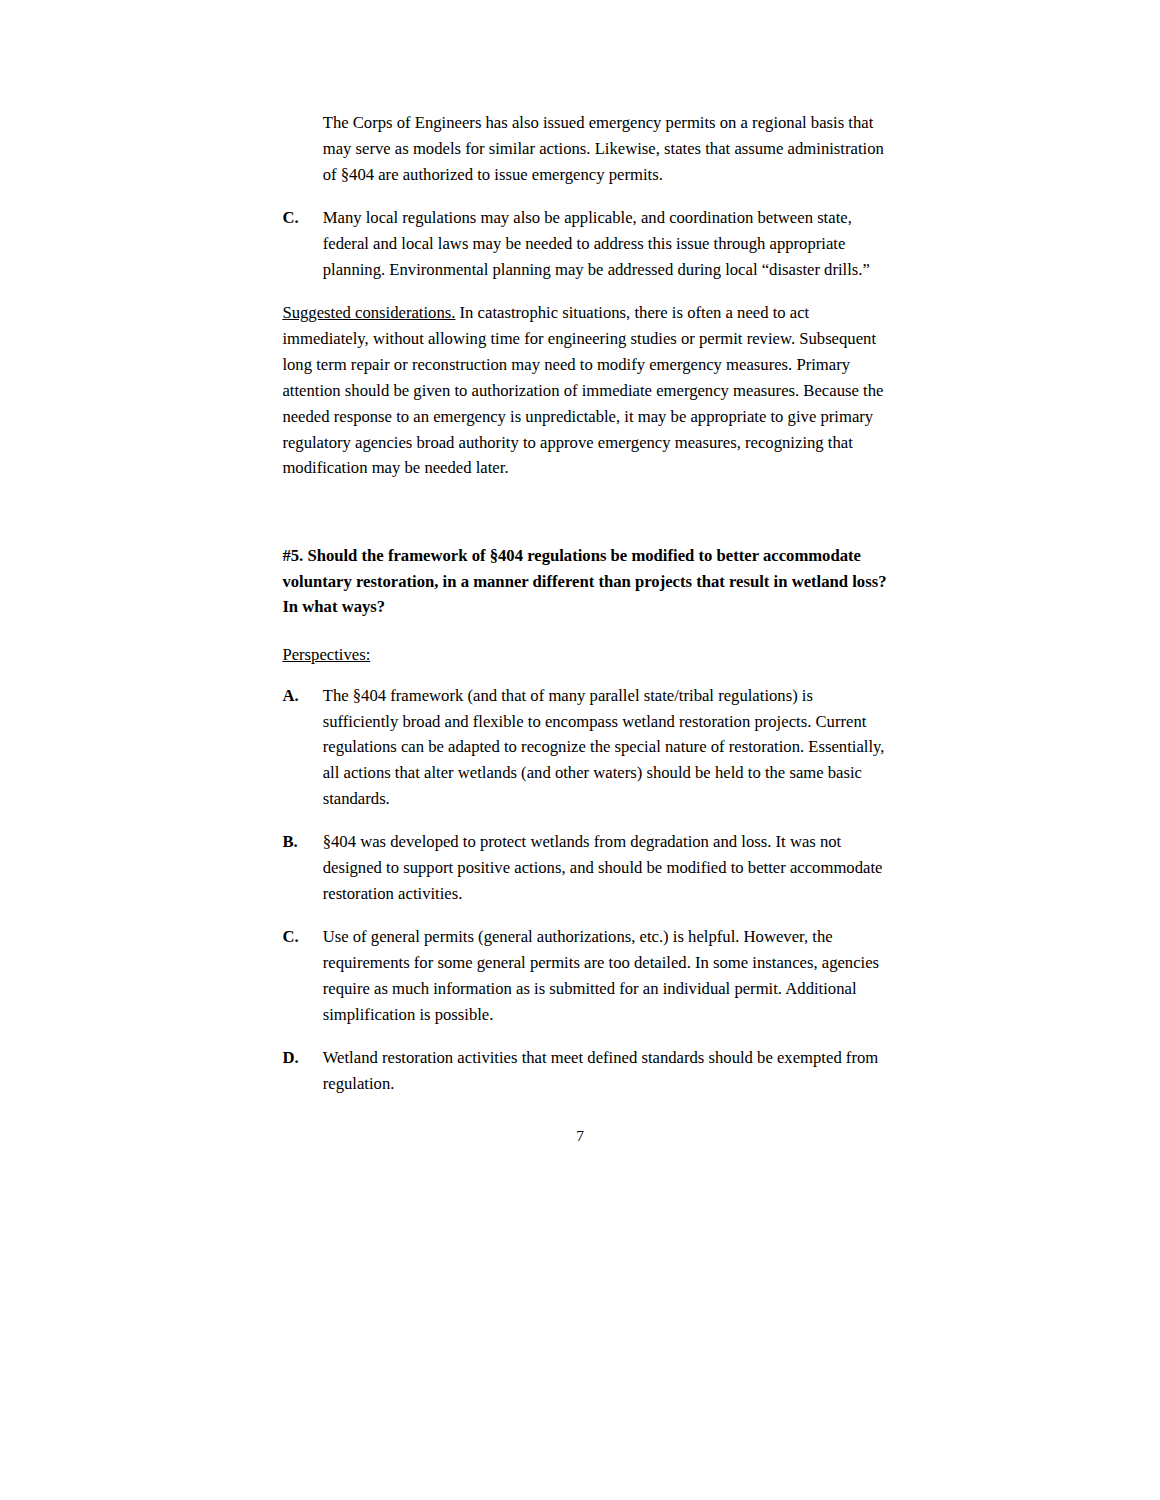The Corps of Engineers has also issued emergency permits on a regional basis that may serve as models for similar actions. Likewise, states that assume administration of §404 are authorized to issue emergency permits.
C. Many local regulations may also be applicable, and coordination between state, federal and local laws may be needed to address this issue through appropriate planning. Environmental planning may be addressed during local “disaster drills.”
Suggested considerations. In catastrophic situations, there is often a need to act immediately, without allowing time for engineering studies or permit review. Subsequent long term repair or reconstruction may need to modify emergency measures. Primary attention should be given to authorization of immediate emergency measures. Because the needed response to an emergency is unpredictable, it may be appropriate to give primary regulatory agencies broad authority to approve emergency measures, recognizing that modification may be needed later.
#5. Should the framework of §404 regulations be modified to better accommodate voluntary restoration, in a manner different than projects that result in wetland loss? In what ways?
Perspectives:
A. The §404 framework (and that of many parallel state/tribal regulations) is sufficiently broad and flexible to encompass wetland restoration projects. Current regulations can be adapted to recognize the special nature of restoration. Essentially, all actions that alter wetlands (and other waters) should be held to the same basic standards.
B. §404 was developed to protect wetlands from degradation and loss. It was not designed to support positive actions, and should be modified to better accommodate restoration activities.
C. Use of general permits (general authorizations, etc.) is helpful. However, the requirements for some general permits are too detailed. In some instances, agencies require as much information as is submitted for an individual permit. Additional simplification is possible.
D. Wetland restoration activities that meet defined standards should be exempted from regulation.
7